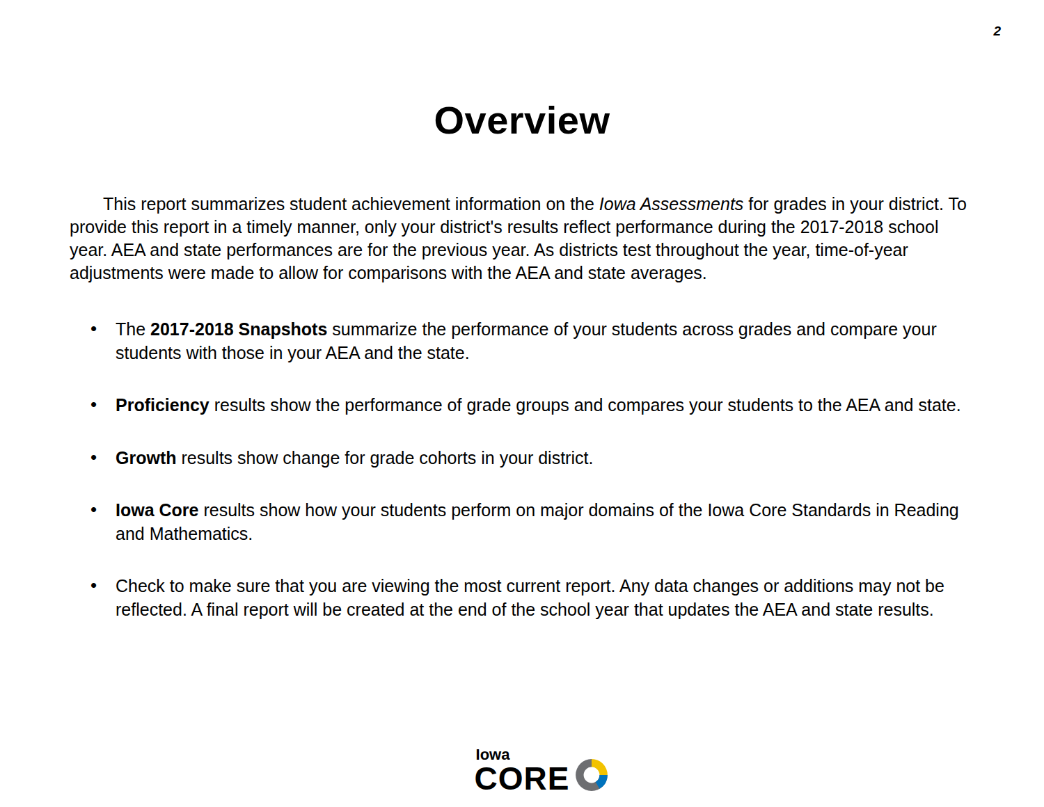2
Overview
This report summarizes student achievement information on the Iowa Assessments for grades in your district. To provide this report in a timely manner, only your district's results reflect performance during the 2017-2018 school year. AEA and state performances are for the previous year. As districts test throughout the year, time-of-year adjustments were made to allow for comparisons with the AEA and state averages.
The 2017-2018 Snapshots summarize the performance of your students across grades and compare your students with those in your AEA and the state.
Proficiency results show the performance of grade groups and compares your students to the AEA and state.
Growth results show change for grade cohorts in your district.
Iowa Core results show how your students perform on major domains of the Iowa Core Standards in Reading and Mathematics.
Check to make sure that you are viewing the most current report. Any data changes or additions may not be reflected. A final report will be created at the end of the school year that updates the AEA and state results.
Iowa
CORE